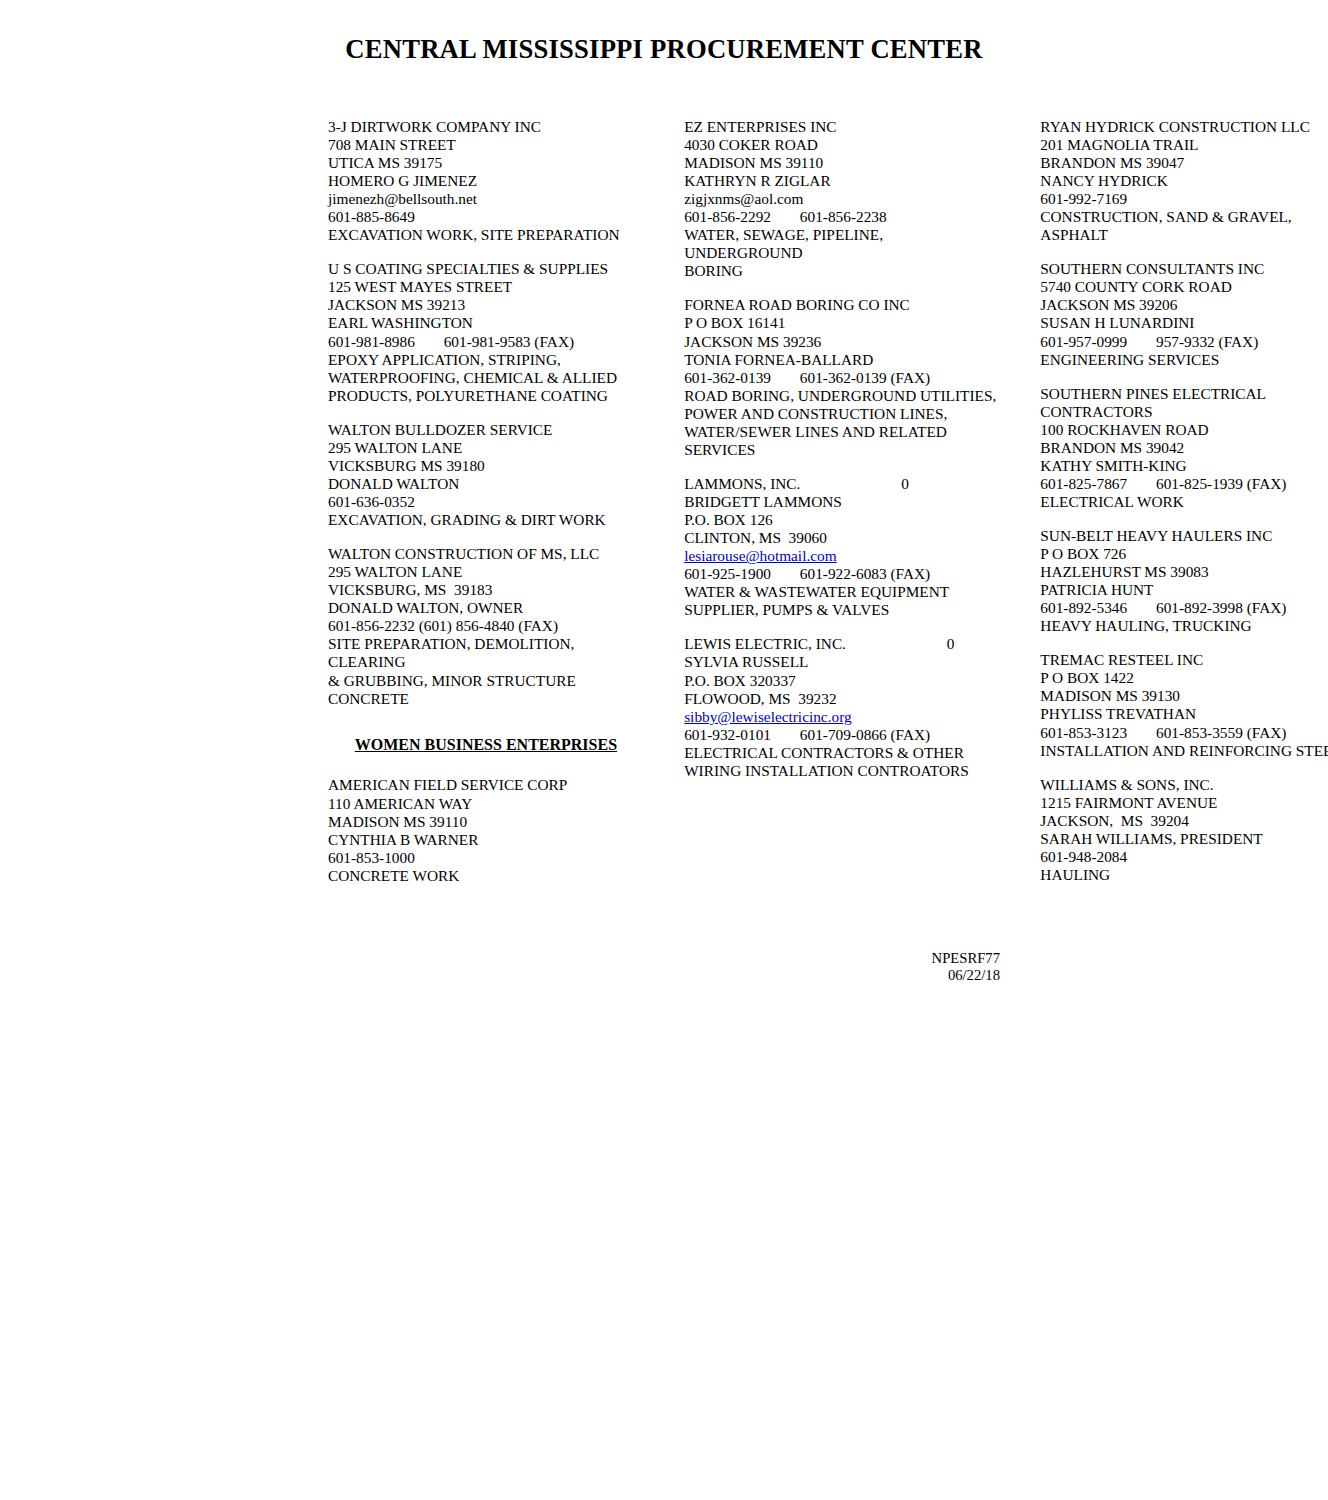CENTRAL MISSISSIPPI PROCUREMENT CENTER
3-J DIRTWORK COMPANY INC
708 MAIN STREET
UTICA MS 39175
HOMERO G JIMENEZ
jimenezh@bellsouth.net
601-885-8649
EXCAVATION WORK, SITE PREPARATION
U S COATING SPECIALTIES & SUPPLIES
125 WEST MAYES STREET
JACKSON MS 39213
EARL WASHINGTON
601-981-8986 601-981-9583 (FAX)
EPOXY APPLICATION, STRIPING,
WATERPROOFING, CHEMICAL & ALLIED
PRODUCTS, POLYURETHANE COATING
WALTON BULLDOZER SERVICE
295 WALTON LANE
VICKSBURG MS 39180
DONALD WALTON
601-636-0352
EXCAVATION, GRADING & DIRT WORK
WALTON CONSTRUCTION OF MS, LLC
295 WALTON LANE
VICKSBURG, MS 39183
DONALD WALTON, OWNER
601-856-2232 (601) 856-4840 (FAX)
SITE PREPARATION, DEMOLITION, CLEARING
& GRUBBING, MINOR STRUCTURE CONCRETE
WOMEN BUSINESS ENTERPRISES
AMERICAN FIELD SERVICE CORP
110 AMERICAN WAY
MADISON MS 39110
CYNTHIA B WARNER
601-853-1000
CONCRETE WORK
EZ ENTERPRISES INC
4030 COKER ROAD
MADISON MS 39110
KATHRYN R ZIGLAR
zigjxnms@aol.com
601-856-2292 601-856-2238
WATER, SEWAGE, PIPELINE, UNDERGROUND
BORING
FORNEA ROAD BORING CO INC
P O BOX 16141
JACKSON MS 39236
TONIA FORNEA-BALLARD
601-362-0139 601-362-0139 (FAX)
ROAD BORING, UNDERGROUND UTILITIES,
POWER AND CONSTRUCTION LINES,
WATER/SEWER LINES AND RELATED
SERVICES
LAMMONS, INC. 0
BRIDGETT LAMMONS
P.O. BOX 126
CLINTON, MS 39060
lesiarouse@hotmail.com
601-925-1900 601-922-6083 (FAX)
WATER & WASTEWATER EQUIPMENT
SUPPLIER, PUMPS & VALVES
LEWIS ELECTRIC, INC. 0
SYLVIA RUSSELL
P.O. BOX 320337
FLOWOOD, MS 39232
sibby@lewiselectricinc.org
601-932-0101 601-709-0866 (FAX)
ELECTRICAL CONTRACTORS & OTHER
WIRING INSTALLATION CONTROATORS
RYAN HYDRICK CONSTRUCTION LLC
201 MAGNOLIA TRAIL
BRANDON MS 39047
NANCY HYDRICK
601-992-7169
CONSTRUCTION, SAND & GRAVEL, ASPHALT
SOUTHERN CONSULTANTS INC
5740 COUNTY CORK ROAD
JACKSON MS 39206
SUSAN H LUNARDINI
601-957-0999 957-9332 (FAX)
ENGINEERING SERVICES
SOUTHERN PINES ELECTRICAL
CONTRACTORS
100 ROCKHAVEN ROAD
BRANDON MS 39042
KATHY SMITH-KING
601-825-7867 601-825-1939 (FAX)
ELECTRICAL WORK
SUN-BELT HEAVY HAULERS INC
P O BOX 726
HAZLEHURST MS 39083
PATRICIA HUNT
601-892-5346 601-892-3998 (FAX)
HEAVY HAULING, TRUCKING
TREMAC RESTEEL INC
P O BOX 1422
MADISON MS 39130
PHYLISS TREVATHAN
601-853-3123 601-853-3559 (FAX)
INSTALLATION AND REINFORCING STEEL
WILLIAMS & SONS, INC.
1215 FAIRMONT AVENUE
JACKSON, MS 39204
SARAH WILLIAMS, PRESIDENT
601-948-2084
HAULING
NPESRF77
06/22/18